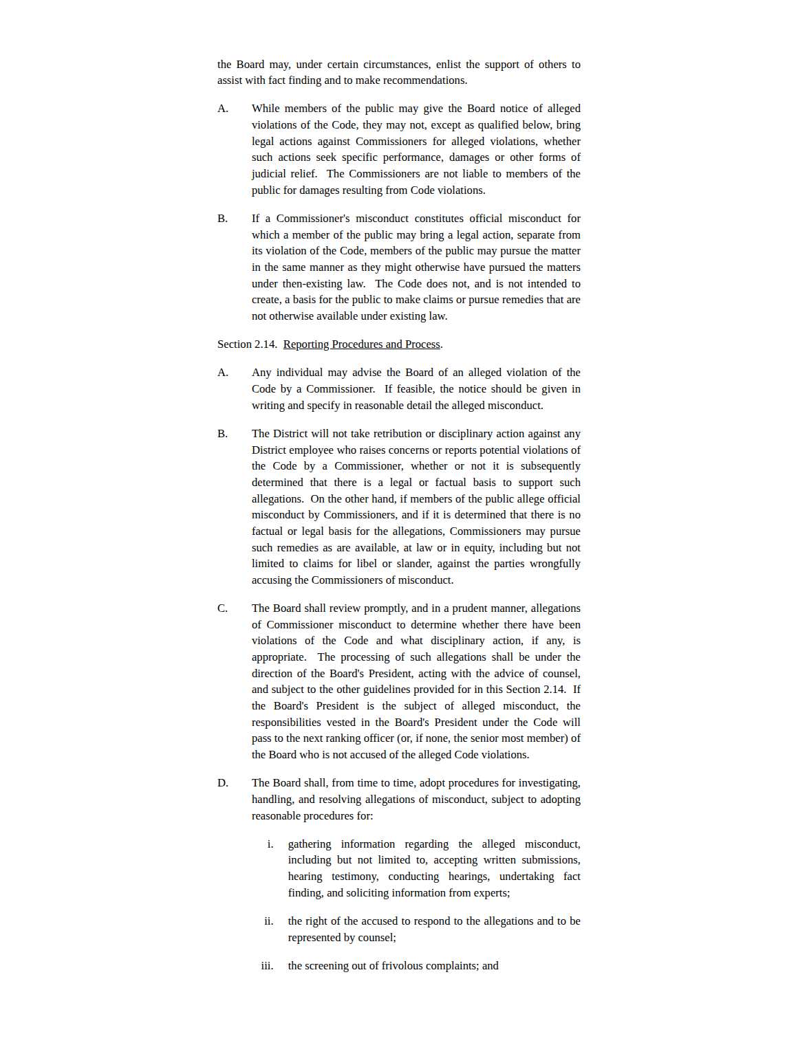the Board may, under certain circumstances, enlist the support of others to assist with fact finding and to make recommendations.
A.
While members of the public may give the Board notice of alleged violations of the Code, they may not, except as qualified below, bring legal actions against Commissioners for alleged violations, whether such actions seek specific performance, damages or other forms of judicial relief. The Commissioners are not liable to members of the public for damages resulting from Code violations.
B.
If a Commissioner's misconduct constitutes official misconduct for which a member of the public may bring a legal action, separate from its violation of the Code, members of the public may pursue the matter in the same manner as they might otherwise have pursued the matters under then-existing law. The Code does not, and is not intended to create, a basis for the public to make claims or pursue remedies that are not otherwise available under existing law.
Section 2.14. Reporting Procedures and Process.
A.
Any individual may advise the Board of an alleged violation of the Code by a Commissioner. If feasible, the notice should be given in writing and specify in reasonable detail the alleged misconduct.
B.
The District will not take retribution or disciplinary action against any District employee who raises concerns or reports potential violations of the Code by a Commissioner, whether or not it is subsequently determined that there is a legal or factual basis to support such allegations. On the other hand, if members of the public allege official misconduct by Commissioners, and if it is determined that there is no factual or legal basis for the allegations, Commissioners may pursue such remedies as are available, at law or in equity, including but not limited to claims for libel or slander, against the parties wrongfully accusing the Commissioners of misconduct.
C.
The Board shall review promptly, and in a prudent manner, allegations of Commissioner misconduct to determine whether there have been violations of the Code and what disciplinary action, if any, is appropriate. The processing of such allegations shall be under the direction of the Board's President, acting with the advice of counsel, and subject to the other guidelines provided for in this Section 2.14. If the Board's President is the subject of alleged misconduct, the responsibilities vested in the Board's President under the Code will pass to the next ranking officer (or, if none, the senior most member) of the Board who is not accused of the alleged Code violations.
D.
The Board shall, from time to time, adopt procedures for investigating, handling, and resolving allegations of misconduct, subject to adopting reasonable procedures for:
gathering information regarding the alleged misconduct, including but not limited to, accepting written submissions, hearing testimony, conducting hearings, undertaking fact finding, and soliciting information from experts;
the right of the accused to respond to the allegations and to be represented by counsel;
the screening out of frivolous complaints; and